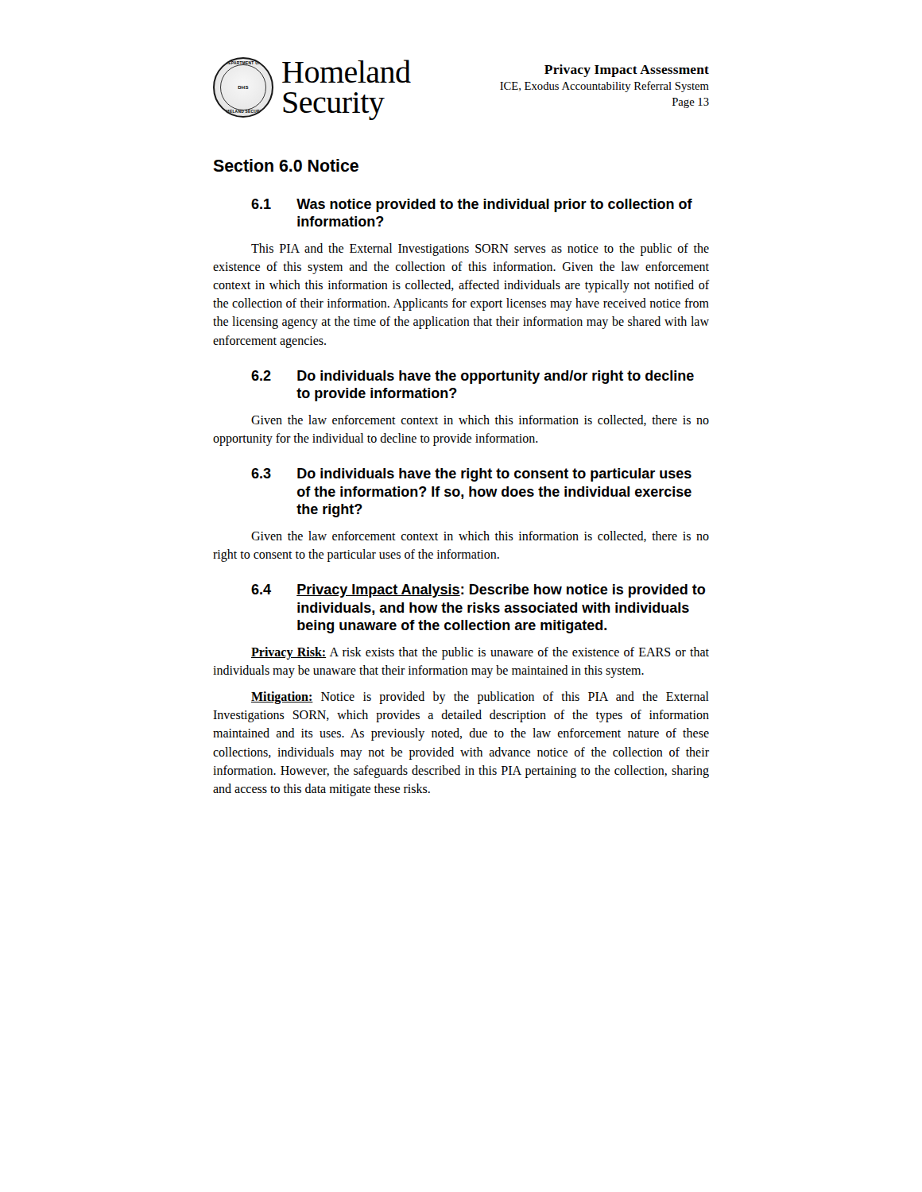Department of
DHS
Homeland Security
Homeland Security
Privacy Impact Assessment
ICE, Exodus Accountability Referral System
Page 13
Section 6.0 Notice
6.1
Was notice provided to the individual prior to collection of information?
This PIA and the External Investigations SORN serves as notice to the public of the existence of this system and the collection of this information. Given the law enforcement context in which this information is collected, affected individuals are typically not notified of the collection of their information. Applicants for export licenses may have received notice from the licensing agency at the time of the application that their information may be shared with law enforcement agencies.
6.2
Do individuals have the opportunity and/or right to decline to provide information?
Given the law enforcement context in which this information is collected, there is no opportunity for the individual to decline to provide information.
6.3
Do individuals have the right to consent to particular uses of the information? If so, how does the individual exercise the right?
Given the law enforcement context in which this information is collected, there is no right to consent to the particular uses of the information.
6.4
Privacy Impact Analysis: Describe how notice is provided to individuals, and how the risks associated with individuals being unaware of the collection are mitigated.
Privacy Risk: A risk exists that the public is unaware of the existence of EARS or that individuals may be unaware that their information may be maintained in this system.
Mitigation: Notice is provided by the publication of this PIA and the External Investigations SORN, which provides a detailed description of the types of information maintained and its uses. As previously noted, due to the law enforcement nature of these collections, individuals may not be provided with advance notice of the collection of their information. However, the safeguards described in this PIA pertaining to the collection, sharing and access to this data mitigate these risks.